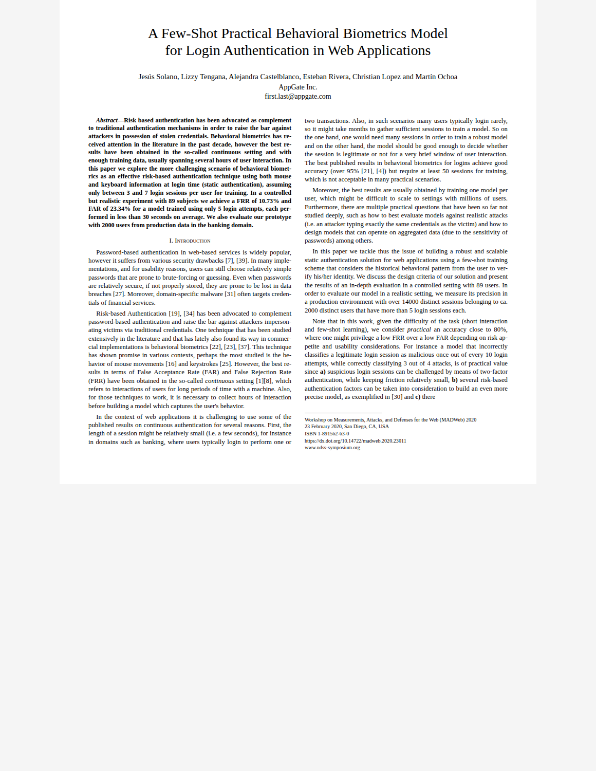A Few-Shot Practical Behavioral Biometrics Model
for Login Authentication in Web Applications
Jesús Solano, Lizzy Tengana, Alejandra Castelblanco, Esteban Rivera, Christian Lopez and Martín Ochoa
AppGate Inc.
first.last@appgate.com
Abstract—Risk based authentication has been advocated as complement to traditional authentication mechanisms in order to raise the bar against attackers in possession of stolen credentials. Behavioral biometrics has received attention in the literature in the past decade, however the best results have been obtained in the so-called continuous setting and with enough training data, usually spanning several hours of user interaction. In this paper we explore the more challenging scenario of behavioral biometrics as an effective risk-based authentication technique using both mouse and keyboard information at login time (static authentication), assuming only between 3 and 7 login sessions per user for training. In a controlled but realistic experiment with 89 subjects we achieve a FRR of 10.73% and FAR of 23.34% for a model trained using only 5 login attempts, each performed in less than 30 seconds on average. We also evaluate our prototype with 2000 users from production data in the banking domain.
I. Introduction
Password-based authentication in web-based services is widely popular, however it suffers from various security drawbacks [7], [39]. In many implementations, and for usability reasons, users can still choose relatively simple passwords that are prone to brute-forcing or guessing. Even when passwords are relatively secure, if not properly stored, they are prone to be lost in data breaches [27]. Moreover, domain-specific malware [31] often targets credentials of financial services.
Risk-based Authentication [19], [34] has been advocated to complement password-based authentication and raise the bar against attackers impersonating victims via traditional credentials. One technique that has been studied extensively in the literature and that has lately also found its way in commercial implementations is behavioral biometrics [22], [23], [37]. This technique has shown promise in various contexts, perhaps the most studied is the behavior of mouse movements [16] and keystrokes [25]. However, the best results in terms of False Acceptance Rate (FAR) and False Rejection Rate (FRR) have been obtained in the so-called continuous setting [1][8], which refers to interactions of users for long periods of time with a machine. Also, for those techniques to work, it is necessary to collect hours of interaction before building a model which captures the user's behavior.
In the context of web applications it is challenging to use some of the published results on continuous authentication for several reasons. First, the length of a session might be relatively small (i.e. a few seconds), for instance in domains such as banking, where users typically login to perform one or two transactions. Also, in such scenarios many users typically login rarely, so it might take months to gather sufficient sessions to train a model. So on the one hand, one would need many sessions in order to train a robust model and on the other hand, the model should be good enough to decide whether the session is legitimate or not for a very brief window of user interaction. The best published results in behavioral biometrics for logins achieve good accuracy (over 95% [21], [4]) but require at least 50 sessions for training, which is not acceptable in many practical scenarios.
Moreover, the best results are usually obtained by training one model per user, which might be difficult to scale to settings with millions of users. Furthermore, there are multiple practical questions that have been so far not studied deeply, such as how to best evaluate models against realistic attacks (i.e. an attacker typing exactly the same credentials as the victim) and how to design models that can operate on aggregated data (due to the sensitivity of passwords) among others.
In this paper we tackle thus the issue of building a robust and scalable static authentication solution for web applications using a few-shot training scheme that considers the historical behavioral pattern from the user to verify his/her identity. We discuss the design criteria of our solution and present the results of an in-depth evaluation in a controlled setting with 89 users. In order to evaluate our model in a realistic setting, we measure its precision in a production environment with over 14000 distinct sessions belonging to ca. 2000 distinct users that have more than 5 login sessions each.
Note that in this work, given the difficulty of the task (short interaction and few-shot learning), we consider practical an accuracy close to 80%, where one might privilege a low FRR over a low FAR depending on risk appetite and usability considerations. For instance a model that incorrectly classifies a legitimate login session as malicious once out of every 10 login attempts, while correctly classifying 3 out of 4 attacks, is of practical value since a) suspicious login sessions can be challenged by means of two-factor authentication, while keeping friction relatively small, b) several risk-based authentication factors can be taken into consideration to build an even more precise model, as exemplified in [30] and c) there
Workshop on Measurements, Attacks, and Defenses for the Web (MADWeb) 2020
23 February 2020, San Diego, CA, USA
ISBN 1-891562-63-0
https://dx.doi.org/10.14722/madweb.2020.23011
www.ndss-symposium.org